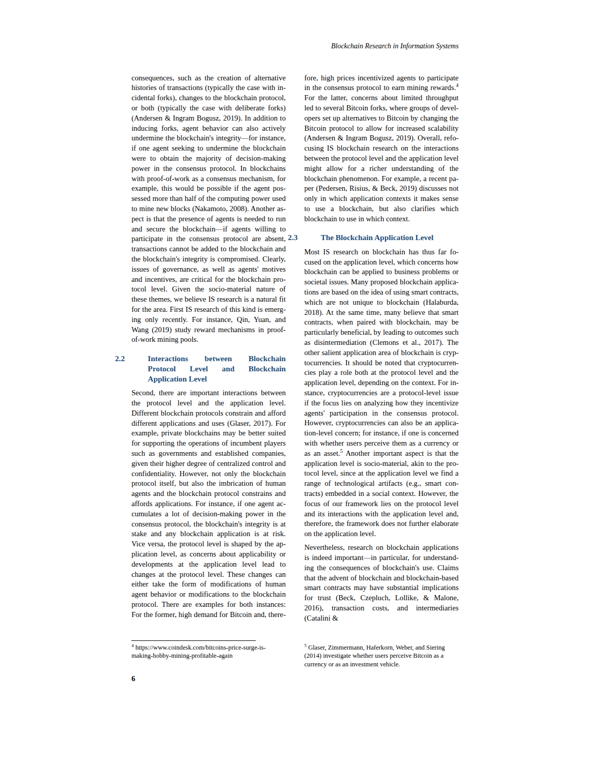Blockchain Research in Information Systems
consequences, such as the creation of alternative histories of transactions (typically the case with incidental forks), changes to the blockchain protocol, or both (typically the case with deliberate forks) (Andersen & Ingram Bogusz, 2019). In addition to inducing forks, agent behavior can also actively undermine the blockchain's integrity—for instance, if one agent seeking to undermine the blockchain were to obtain the majority of decision-making power in the consensus protocol. In blockchains with proof-of-work as a consensus mechanism, for example, this would be possible if the agent possessed more than half of the computing power used to mine new blocks (Nakamoto, 2008). Another aspect is that the presence of agents is needed to run and secure the blockchain—if agents willing to participate in the consensus protocol are absent, transactions cannot be added to the blockchain and the blockchain's integrity is compromised. Clearly, issues of governance, as well as agents' motives and incentives, are critical for the blockchain protocol level. Given the socio-material nature of these themes, we believe IS research is a natural fit for the area. First IS research of this kind is emerging only recently. For instance, Qin, Yuan, and Wang (2019) study reward mechanisms in proof-of-work mining pools.
2.2 Interactions between Blockchain Protocol Level and Blockchain Application Level
Second, there are important interactions between the protocol level and the application level. Different blockchain protocols constrain and afford different applications and uses (Glaser, 2017). For example, private blockchains may be better suited for supporting the operations of incumbent players such as governments and established companies, given their higher degree of centralized control and confidentiality. However, not only the blockchain protocol itself, but also the imbrication of human agents and the blockchain protocol constrains and affords applications. For instance, if one agent accumulates a lot of decision-making power in the consensus protocol, the blockchain's integrity is at stake and any blockchain application is at risk. Vice versa, the protocol level is shaped by the application level, as concerns about applicability or developments at the application level lead to changes at the protocol level. These changes can either take the form of modifications of human agent behavior or modifications to the blockchain protocol. There are examples for both instances: For the former, high demand for Bitcoin and, therefore, high prices incentivized agents to participate in the consensus protocol to earn mining rewards.4 For the latter, concerns about limited throughput led to several Bitcoin forks, where groups of developers set up alternatives to Bitcoin by changing the Bitcoin protocol to allow for increased scalability (Andersen & Ingram Bogusz, 2019). Overall, refocusing IS blockchain research on the interactions between the protocol level and the application level might allow for a richer understanding of the blockchain phenomenon. For example, a recent paper (Pedersen, Risius, & Beck, 2019) discusses not only in which application contexts it makes sense to use a blockchain, but also clarifies which blockchain to use in which context.
2.3 The Blockchain Application Level
Most IS research on blockchain has thus far focused on the application level, which concerns how blockchain can be applied to business problems or societal issues. Many proposed blockchain applications are based on the idea of using smart contracts, which are not unique to blockchain (Halaburda, 2018). At the same time, many believe that smart contracts, when paired with blockchain, may be particularly beneficial, by leading to outcomes such as disintermediation (Clemons et al., 2017). The other salient application area of blockchain is cryptocurrencies. It should be noted that cryptocurrencies play a role both at the protocol level and the application level, depending on the context. For instance, cryptocurrencies are a protocol-level issue if the focus lies on analyzing how they incentivize agents' participation in the consensus protocol. However, cryptocurrencies can also be an application-level concern; for instance, if one is concerned with whether users perceive them as a currency or as an asset.5 Another important aspect is that the application level is socio-material, akin to the protocol level, since at the application level we find a range of technological artifacts (e.g., smart contracts) embedded in a social context. However, the focus of our framework lies on the protocol level and its interactions with the application level and, therefore, the framework does not further elaborate on the application level.
Nevertheless, research on blockchain applications is indeed important—in particular, for understanding the consequences of blockchain's use. Claims that the advent of blockchain and blockchain-based smart contracts may have substantial implications for trust (Beck, Czepluch, Lollike, & Malone, 2016), transaction costs, and intermediaries (Catalini &
4 https://www.coindesk.com/bitcoins-price-surge-is-making-hobby-mining-profitable-again
5 Glaser, Zimmermann, Haferkorn, Weber, and Siering (2014) investigate whether users perceive Bitcoin as a currency or as an investment vehicle.
6